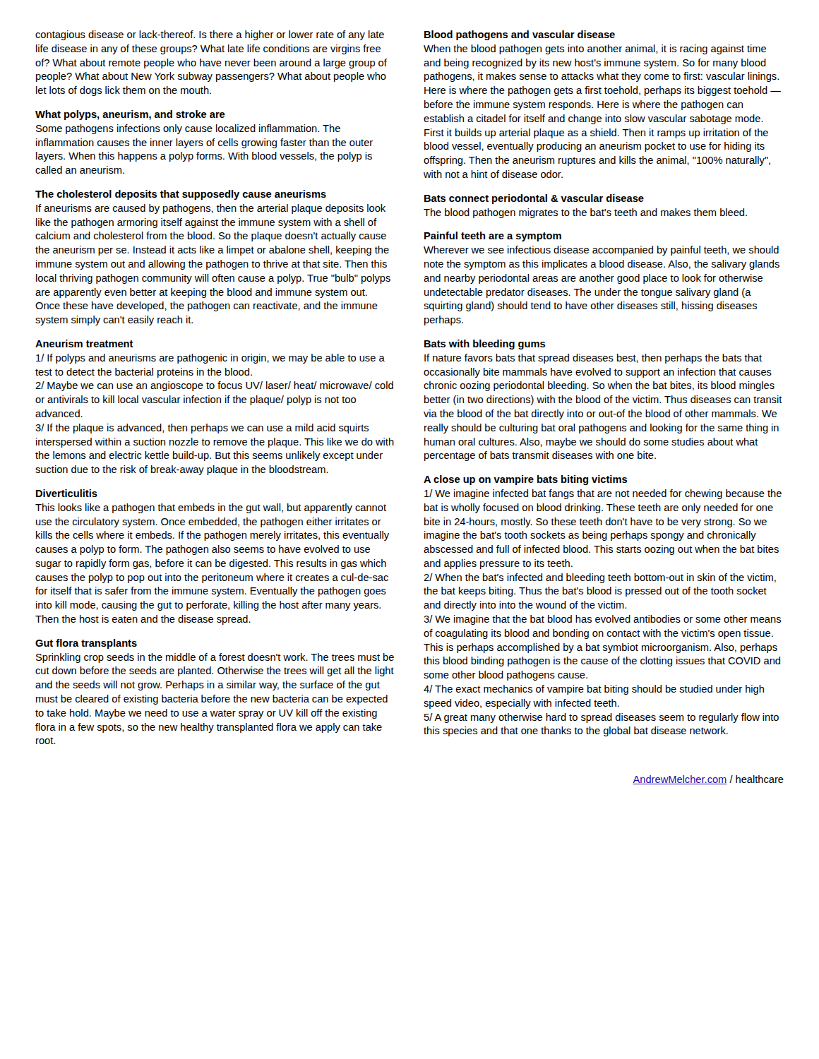contagious disease or lack-thereof. Is there a higher or lower rate of any late life disease in any of these groups? What late life conditions are virgins free of? What about remote people who have never been around a large group of people? What about New York subway passengers? What about people who let lots of dogs lick them on the mouth.
What polyps, aneurism, and stroke are
Some pathogens infections only cause localized inflammation. The inflammation causes the inner layers of cells growing faster than the outer layers. When this happens a polyp forms. With blood vessels, the polyp is called an aneurism.
The cholesterol deposits that supposedly cause aneurisms
If aneurisms are caused by pathogens, then the arterial plaque deposits look like the pathogen armoring itself against the immune system with a shell of calcium and cholesterol from the blood. So the plaque doesn't actually cause the aneurism per se. Instead it acts like a limpet or abalone shell, keeping the immune system out and allowing the pathogen to thrive at that site. Then this local thriving pathogen community will often cause a polyp. True "bulb" polyps are apparently even better at keeping the blood and immune system out. Once these have developed, the pathogen can reactivate, and the immune system simply can't easily reach it.
Aneurism treatment
1/ If polyps and aneurisms are pathogenic in origin, we may be able to use a test to detect the bacterial proteins in the blood.
2/ Maybe we can use an angioscope to focus UV/ laser/ heat/ microwave/ cold or antivirals to kill local vascular infection if the plaque/ polyp is not too advanced.
3/ If the plaque is advanced, then perhaps we can use a mild acid squirts interspersed within a suction nozzle to remove the plaque. This like we do with the lemons and electric kettle build-up. But this seems unlikely except under suction due to the risk of break-away plaque in the bloodstream.
Diverticulitis
This looks like a pathogen that embeds in the gut wall, but apparently cannot use the circulatory system. Once embedded, the pathogen either irritates or kills the cells where it embeds. If the pathogen merely irritates, this eventually causes a polyp to form. The pathogen also seems to have evolved to use sugar to rapidly form gas, before it can be digested. This results in gas which causes the polyp to pop out into the peritoneum where it creates a cul-de-sac for itself that is safer from the immune system. Eventually the pathogen goes into kill mode, causing the gut to perforate, killing the host after many years. Then the host is eaten and the disease spread.
Gut flora transplants
Sprinkling crop seeds in the middle of a forest doesn't work. The trees must be cut down before the seeds are planted. Otherwise the trees will get all the light and the seeds will not grow. Perhaps in a similar way, the surface of the gut must be cleared of existing bacteria before the new bacteria can be expected to take hold. Maybe we need to use a water spray or UV kill off the existing flora in a few spots, so the new healthy transplanted flora we apply can take root.
Blood pathogens and vascular disease
When the blood pathogen gets into another animal, it is racing against time and being recognized by its new host's immune system. So for many blood pathogens, it makes sense to attacks what they come to first: vascular linings. Here is where the pathogen gets a first toehold, perhaps its biggest toehold — before the immune system responds. Here is where the pathogen can establish a citadel for itself and change into slow vascular sabotage mode. First it builds up arterial plaque as a shield. Then it ramps up irritation of the blood vessel, eventually producing an aneurism pocket to use for hiding its offspring. Then the aneurism ruptures and kills the animal, "100% naturally", with not a hint of disease odor.
Bats connect periodontal & vascular disease
The blood pathogen migrates to the bat's teeth and makes them bleed.
Painful teeth are a symptom
Wherever we see infectious disease accompanied by painful teeth, we should note the symptom as this implicates a blood disease. Also, the salivary glands and nearby periodontal areas are another good place to look for otherwise undetectable predator diseases. The under the tongue salivary gland (a squirting gland) should tend to have other diseases still, hissing diseases perhaps.
Bats with bleeding gums
If nature favors bats that spread diseases best, then perhaps the bats that occasionally bite mammals have evolved to support an infection that causes chronic oozing periodontal bleeding. So when the bat bites, its blood mingles better (in two directions) with the blood of the victim. Thus diseases can transit via the blood of the bat directly into or out-of the blood of other mammals. We really should be culturing bat oral pathogens and looking for the same thing in human oral cultures. Also, maybe we should do some studies about what percentage of bats transmit diseases with one bite.
A close up on vampire bats biting victims
1/ We imagine infected bat fangs that are not needed for chewing because the bat is wholly focused on blood drinking. These teeth are only needed for one bite in 24-hours, mostly. So these teeth don't have to be very strong. So we imagine the bat's tooth sockets as being perhaps spongy and chronically abscessed and full of infected blood. This starts oozing out when the bat bites and applies pressure to its teeth.
2/ When the bat's infected and bleeding teeth bottom-out in skin of the victim, the bat keeps biting. Thus the bat's blood is pressed out of the tooth socket and directly into into the wound of the victim.
3/ We imagine that the bat blood has evolved antibodies or some other means of coagulating its blood and bonding on contact with the victim's open tissue. This is perhaps accomplished by a bat symbiot microorganism. Also, perhaps this blood binding pathogen is the cause of the clotting issues that COVID and some other blood pathogens cause.
4/ The exact mechanics of vampire bat biting should be studied under high speed video, especially with infected teeth.
5/ A great many otherwise hard to spread diseases seem to regularly flow into this species and that one thanks to the global bat disease network.
AndrewMelcher.com / healthcare